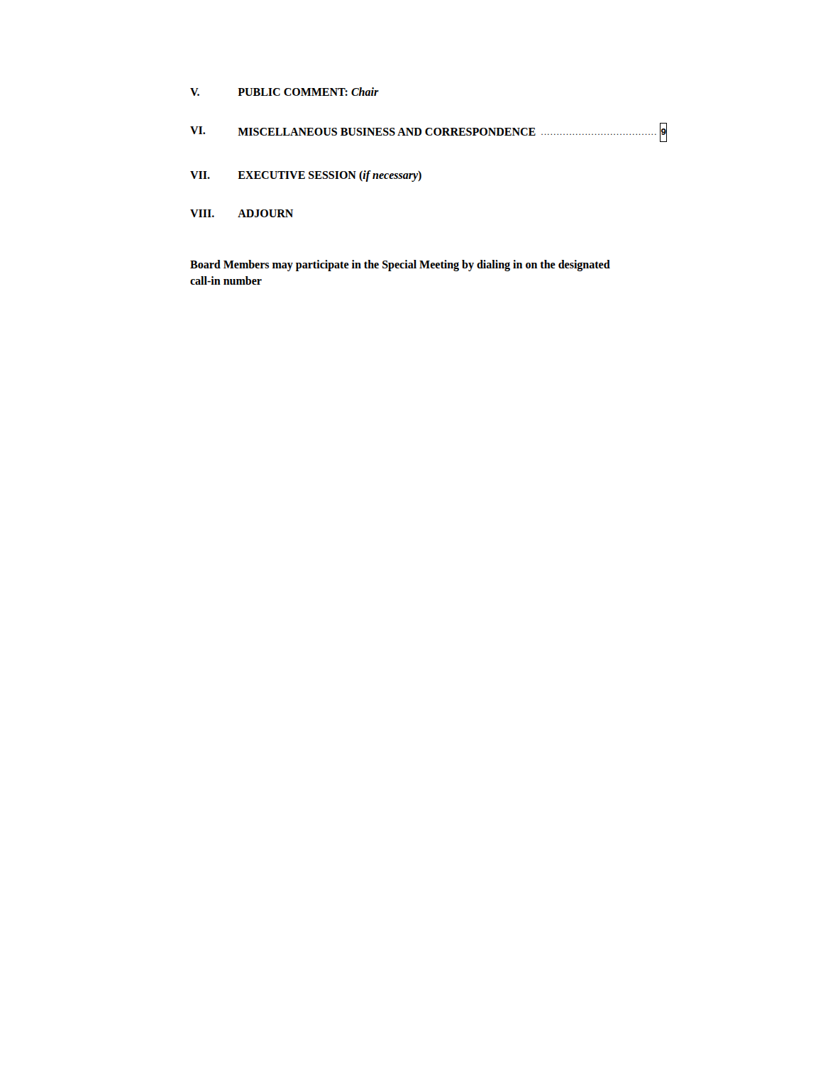V. PUBLIC COMMENT: Chair
VI. MISCELLANEOUS BUSINESS AND CORRESPONDENCE ................................................ 9
VII. EXECUTIVE SESSION (if necessary)
VIII. ADJOURN
Board Members may participate in the Special Meeting by dialing in on the designated call-in number